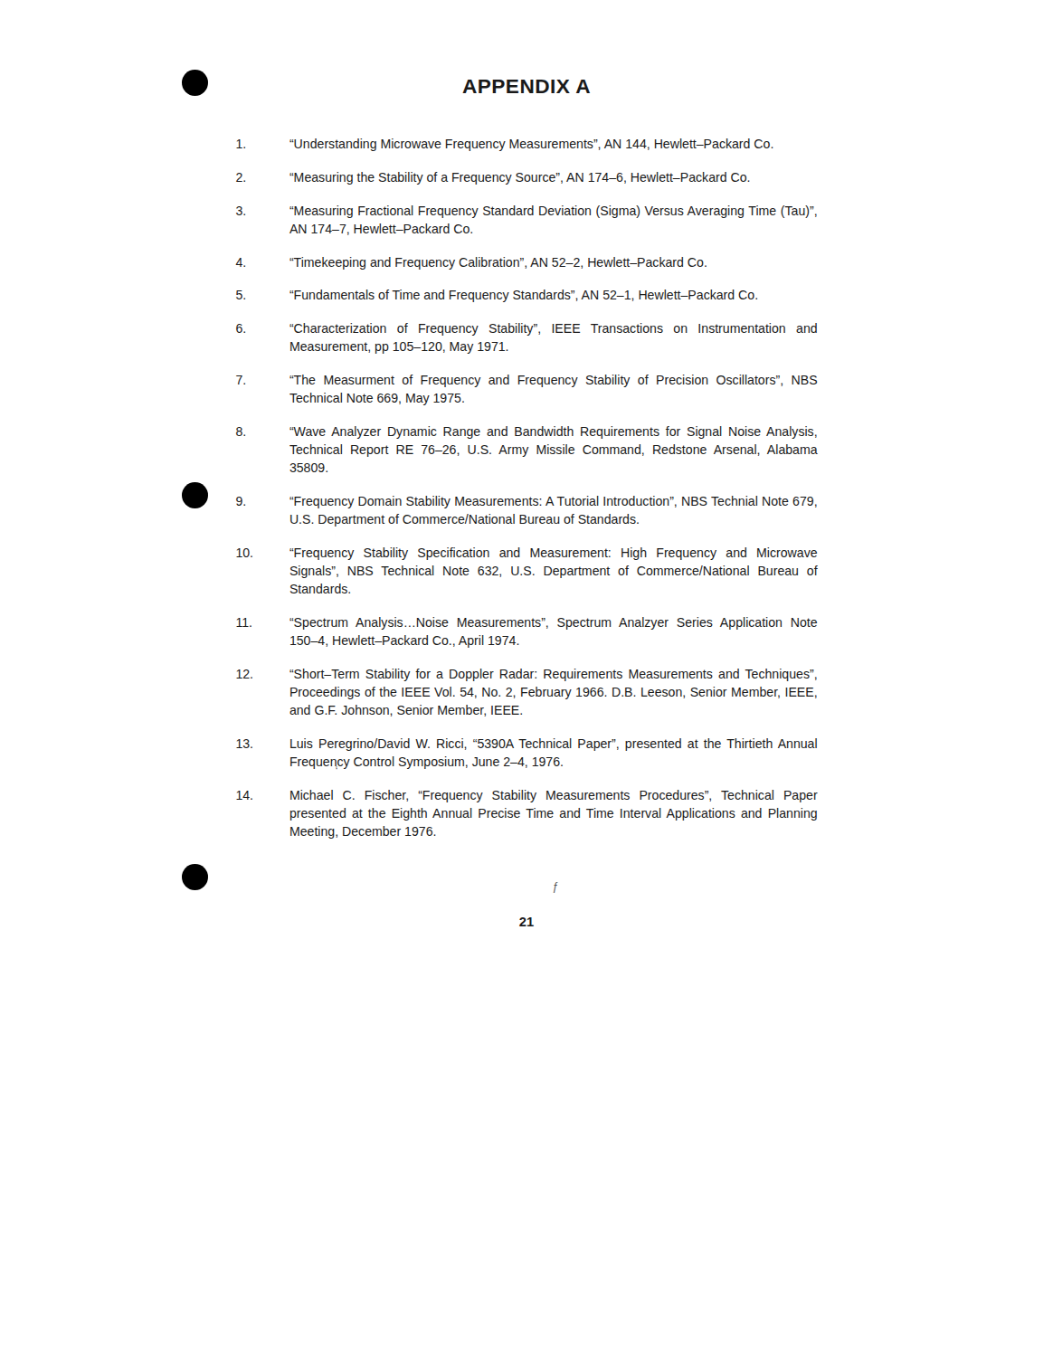APPENDIX A
1.“Understanding Microwave Frequency Measurements”, AN 144, Hewlett–Packard Co.
2.“Measuring the Stability of a Frequency Source”, AN 174–6, Hewlett–Packard Co.
3.“Measuring Fractional Frequency Standard Deviation (Sigma) Versus Averaging Time (Tau)”, AN 174–7, Hewlett–Packard Co.
4.“Timekeeping and Frequency Calibration”, AN 52–2, Hewlett–Packard Co.
5.“Fundamentals of Time and Frequency Standards”, AN 52–1, Hewlett–Packard Co.
6.“Characterization of Frequency Stability”, IEEE Transactions on Instrumentation and Measurement, pp 105–120, May 1971.
7.“The Measurment of Frequency and Frequency Stability of Precision Oscillators”, NBS Technical Note 669, May 1975.
8.“Wave Analyzer Dynamic Range and Bandwidth Requirements for Signal Noise Analysis, Technical Report RE 76–26, U.S. Army Missile Command, Redstone Arsenal, Alabama 35809.
9.“Frequency Domain Stability Measurements: A Tutorial Introduction”, NBS Technial Note 679, U.S. Department of Commerce/National Bureau of Standards.
10.“Frequency Stability Specification and Measurement: High Frequency and Microwave Signals”, NBS Technical Note 632, U.S. Department of Commerce/National Bureau of Standards.
11.“Spectrum Analysis…Noise Measurements”, Spectrum Analzyer Series Application Note 150–4, Hewlett–Packard Co., April 1974.
12.“Short–Term Stability for a Doppler Radar: Requirements Measurements and Techniques”, Proceedings of the IEEE Vol. 54, No. 2, February 1966. D.B. Leeson, Senior Member, IEEE, and G.F. Johnson, Senior Member, IEEE.
13. Luis Peregrino/David W. Ricci, “5390A Technical Paper”, presented at the Thirtieth Annual Frequency Control Symposium, June 2–4, 1976.
14. Michael C. Fischer, “Frequency Stability Measurements Procedures”, Technical Paper presented at the Eighth Annual Precise Time and Time Interval Applications and Planning Meeting, December 1976.
‘
ƒ
21